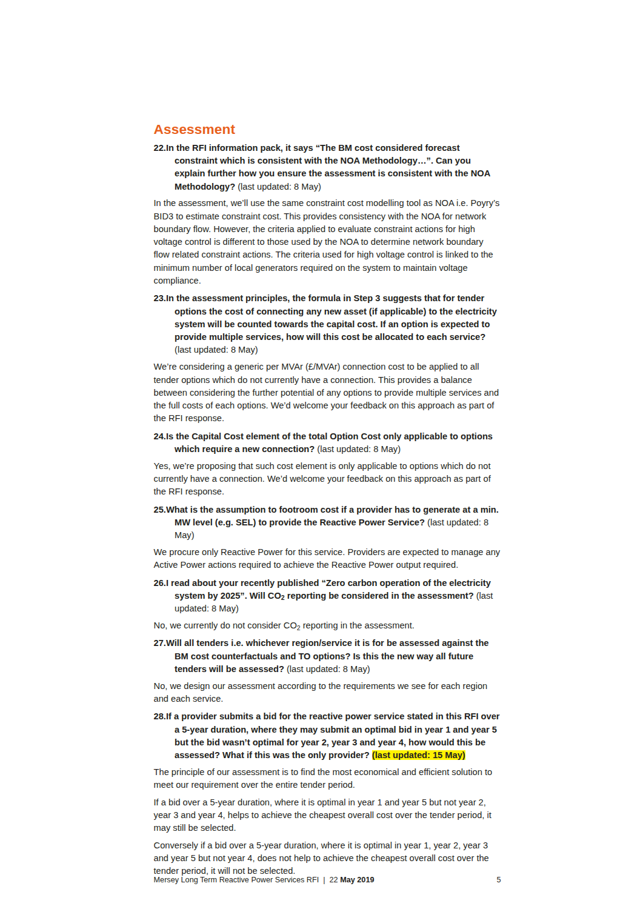Assessment
In the RFI information pack, it says “The BM cost considered forecast constraint which is consistent with the NOA Methodology…”. Can you explain further how you ensure the assessment is consistent with the NOA Methodology? (last updated: 8 May)
In the assessment, we’ll use the same constraint cost modelling tool as NOA i.e. Poyry’s BID3 to estimate constraint cost. This provides consistency with the NOA for network boundary flow. However, the criteria applied to evaluate constraint actions for high voltage control is different to those used by the NOA to determine network boundary flow related constraint actions. The criteria used for high voltage control is linked to the minimum number of local generators required on the system to maintain voltage compliance.
In the assessment principles, the formula in Step 3 suggests that for tender options the cost of connecting any new asset (if applicable) to the electricity system will be counted towards the capital cost. If an option is expected to provide multiple services, how will this cost be allocated to each service? (last updated: 8 May)
We’re considering a generic per MVAr (£/MVAr) connection cost to be applied to all tender options which do not currently have a connection. This provides a balance between considering the further potential of any options to provide multiple services and the full costs of each options. We’d welcome your feedback on this approach as part of the RFI response.
Is the Capital Cost element of the total Option Cost only applicable to options which require a new connection? (last updated: 8 May)
Yes, we’re proposing that such cost element is only applicable to options which do not currently have a connection. We’d welcome your feedback on this approach as part of the RFI response.
What is the assumption to footroom cost if a provider has to generate at a min. MW level (e.g. SEL) to provide the Reactive Power Service? (last updated: 8 May)
We procure only Reactive Power for this service. Providers are expected to manage any Active Power actions required to achieve the Reactive Power output required.
I read about your recently published “Zero carbon operation of the electricity system by 2025”. Will CO2 reporting be considered in the assessment? (last updated: 8 May)
No, we currently do not consider CO2 reporting in the assessment.
Will all tenders i.e. whichever region/service it is for be assessed against the BM cost counterfactuals and TO options? Is this the new way all future tenders will be assessed? (last updated: 8 May)
No, we design our assessment according to the requirements we see for each region and each service.
If a provider submits a bid for the reactive power service stated in this RFI over a 5-year duration, where they may submit an optimal bid in year 1 and year 5 but the bid wasn’t optimal for year 2, year 3 and year 4, how would this be assessed? What if this was the only provider? (last updated: 15 May)
The principle of our assessment is to find the most economical and efficient solution to meet our requirement over the entire tender period.
If a bid over a 5-year duration, where it is optimal in year 1 and year 5 but not year 2, year 3 and year 4, helps to achieve the cheapest overall cost over the tender period, it may still be selected.
Conversely if a bid over a 5-year duration, where it is optimal in year 1, year 2, year 3 and year 5 but not year 4, does not help to achieve the cheapest overall cost over the tender period, it will not be selected.
Mersey Long Term Reactive Power Services RFI | 22 May 2019 5